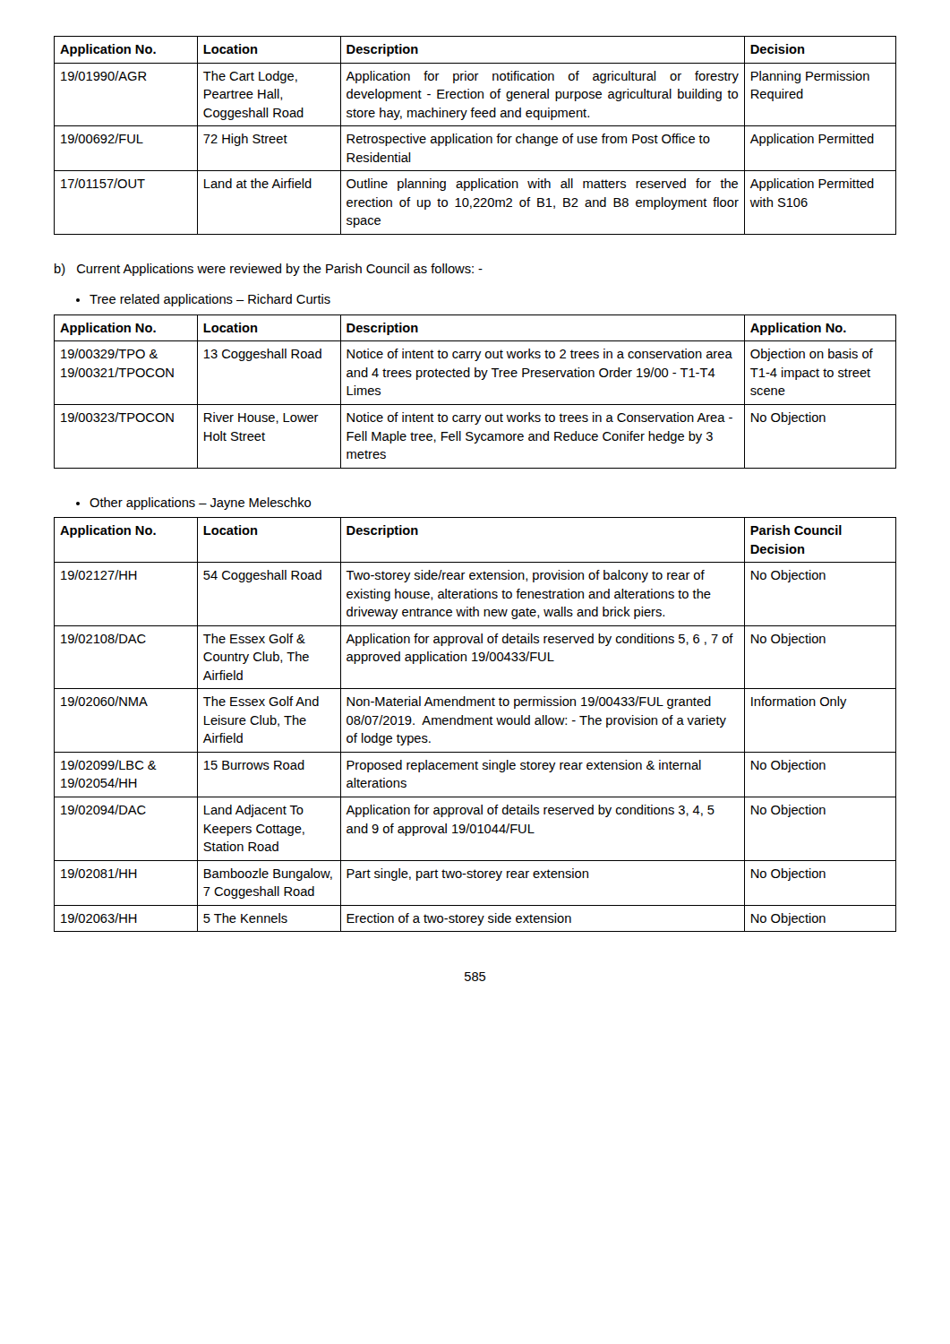| Application No. | Location | Description | Decision |
| --- | --- | --- | --- |
| 19/01990/AGR | The Cart Lodge, Peartree Hall, Coggeshall Road | Application for prior notification of agricultural or forestry development - Erection of general purpose agricultural building to store hay, machinery feed and equipment. | Planning Permission Required |
| 19/00692/FUL | 72 High Street | Retrospective application for change of use from Post Office to Residential | Application Permitted |
| 17/01157/OUT | Land at the Airfield | Outline planning application with all matters reserved for the erection of up to 10,220m2 of B1, B2 and B8 employment floor space | Application Permitted with S106 |
b) Current Applications were reviewed by the Parish Council as follows: -
Tree related applications – Richard Curtis
| Application No. | Location | Description | Application No. |
| --- | --- | --- | --- |
| 19/00329/TPO & 19/00321/TPOCON | 13 Coggeshall Road | Notice of intent to carry out works to 2 trees in a conservation area and 4 trees protected by Tree Preservation Order 19/00 - T1-T4 Limes | Objection on basis of T1-4 impact to street scene |
| 19/00323/TPOCON | River House, Lower Holt Street | Notice of intent to carry out works to trees in a Conservation Area - Fell Maple tree, Fell Sycamore and Reduce Conifer hedge by 3 metres | No Objection |
Other applications – Jayne Meleschko
| Application No. | Location | Description | Parish Council Decision |
| --- | --- | --- | --- |
| 19/02127/HH | 54 Coggeshall Road | Two-storey side/rear extension, provision of balcony to rear of existing house, alterations to fenestration and alterations to the driveway entrance with new gate, walls and brick piers. | No Objection |
| 19/02108/DAC | The Essex Golf & Country Club, The Airfield | Application for approval of details reserved by conditions 5, 6 , 7 of approved application 19/00433/FUL | No Objection |
| 19/02060/NMA | The Essex Golf And Leisure Club, The Airfield | Non-Material Amendment to permission 19/00433/FUL granted 08/07/2019. Amendment would allow: - The provision of a variety of lodge types. | Information Only |
| 19/02099/LBC & 19/02054/HH | 15 Burrows Road | Proposed replacement single storey rear extension & internal alterations | No Objection |
| 19/02094/DAC | Land Adjacent To Keepers Cottage, Station Road | Application for approval of details reserved by conditions 3, 4, 5 and 9 of approval 19/01044/FUL | No Objection |
| 19/02081/HH | Bamboozle Bungalow, 7 Coggeshall Road | Part single, part two-storey rear extension | No Objection |
| 19/02063/HH | 5 The Kennels | Erection of a two-storey side extension | No Objection |
585